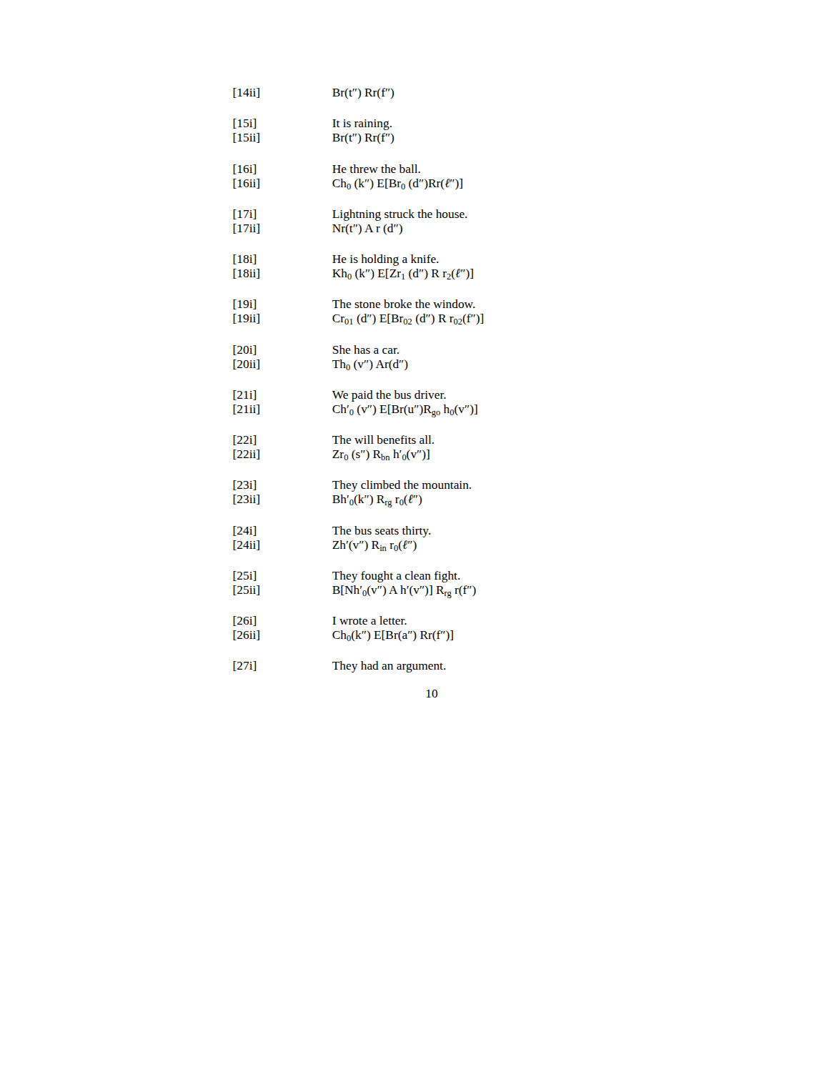| [14ii] | Br(t″) Rr( f ″) |
| [15i] | It is raining. |
| [15ii] | Br(t″) Rr(f″) |
| [16i] | He threw the ball. |
| [16ii] | Ch 0 (k″) E[Br 0 (d″)Rr( ℓ ″)] |
| [17i] | Lightning struck the house. |
| [17ii] | Nr(t″) A r (d″) |
| [18i] | He is holding a knife. |
| [18ii] | Kh 0 (k″) E[Zr 1 (d″) R r 2 ( ℓ ″)] |
| [19i] | The stone broke the window. |
| [19ii] | Cr 01 (d″) E[Br 02 (d″) R r 02 ( f ″)] |
| [20i] | She has a car. |
| [20ii] | Th 0 (v″) Ar(d″) |
| [21i] | We paid the bus driver. |
| [21ii] | Ch′ 0 (v″) E[Br(u″)R go h 0 (v″)] |
| [22i] | The will benefits all. |
| [22ii] | Zr 0 (s″) R bn h′ 0 (v″)] |
| [23i] | They climbed the mountain. |
| [23ii] | Bh′ 0 (k″) R rg r 0 ( ℓ ″) |
| [24i] | The bus seats thirty. |
| [24ii] | Zh′(v″) R in r 0 ( ℓ ″) |
| [25i] | They fought a clean fight. |
| [25ii] | B[Nh′ 0 (v″) A h′(v″)] R rg r(f″) |
| [26i] | I wrote a letter. |
| [26ii] | Ch 0 (k″) E[Br(a″) Rr( f ″)] |
| [27i] | They had an argument. |
10